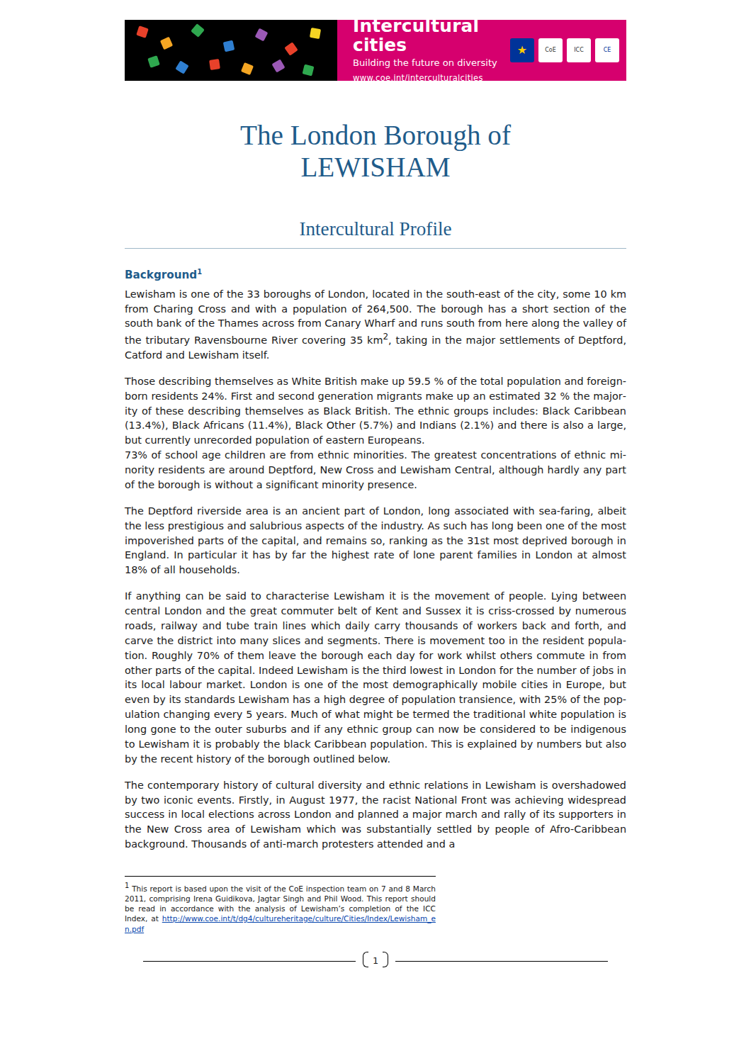Intercultural cities
Building the future on diversity
www.coe.int/interculturalcities
★
CoE
ICC
CE
The London Borough of
LEWISHAM
Intercultural Profile
Background1
Lewisham is one of the 33 boroughs of London, located in the south-east of the city, some 10 km from Charing Cross and with a population of 264,500. The borough has a short section of the south bank of the Thames across from Canary Wharf and runs south from here along the valley of the tributary Ravensbourne River covering 35 km2, taking in the major settlements of Deptford, Catford and Lewisham itself.
Those describing themselves as White British make up 59.5 % of the total population and foreign-born residents 24%. First and second generation migrants make up an estimated 32 % the majority of these describing themselves as Black British. The ethnic groups includes: Black Caribbean (13.4%), Black Africans (11.4%), Black Other (5.7%) and Indians (2.1%) and there is also a large, but currently unrecorded population of eastern Europeans.
73% of school age children are from ethnic minorities. The greatest concentrations of ethnic minority residents are around Deptford, New Cross and Lewisham Central, although hardly any part of the borough is without a significant minority presence.
The Deptford riverside area is an ancient part of London, long associated with sea-faring, albeit the less prestigious and salubrious aspects of the industry. As such has long been one of the most impoverished parts of the capital, and remains so, ranking as the 31st most deprived borough in England. In particular it has by far the highest rate of lone parent families in London at almost 18% of all households.
If anything can be said to characterise Lewisham it is the movement of people. Lying between central London and the great commuter belt of Kent and Sussex it is criss-crossed by numerous roads, railway and tube train lines which daily carry thousands of workers back and forth, and carve the district into many slices and segments. There is movement too in the resident population. Roughly 70% of them leave the borough each day for work whilst others commute in from other parts of the capital. Indeed Lewisham is the third lowest in London for the number of jobs in its local labour market. London is one of the most demographically mobile cities in Europe, but even by its standards Lewisham has a high degree of population transience, with 25% of the population changing every 5 years. Much of what might be termed the traditional white population is long gone to the outer suburbs and if any ethnic group can now be considered to be indigenous to Lewisham it is probably the black Caribbean population. This is explained by numbers but also by the recent history of the borough outlined below.
The contemporary history of cultural diversity and ethnic relations in Lewisham is overshadowed by two iconic events. Firstly, in August 1977, the racist National Front was achieving widespread success in local elections across London and planned a major march and rally of its supporters in the New Cross area of Lewisham which was substantially settled by people of Afro-Caribbean background. Thousands of anti-march protesters attended and a
1 This report is based upon the visit of the CoE inspection team on 7 and 8 March 2011, comprising Irena Guidikova, Jagtar Singh and Phil Wood. This report should be read in accordance with the analysis of Lewisham’s completion of the ICC Index, at http://www.coe.int/t/dg4/cultureheritage/culture/Cities/Index/Lewisham_en.pdf
1